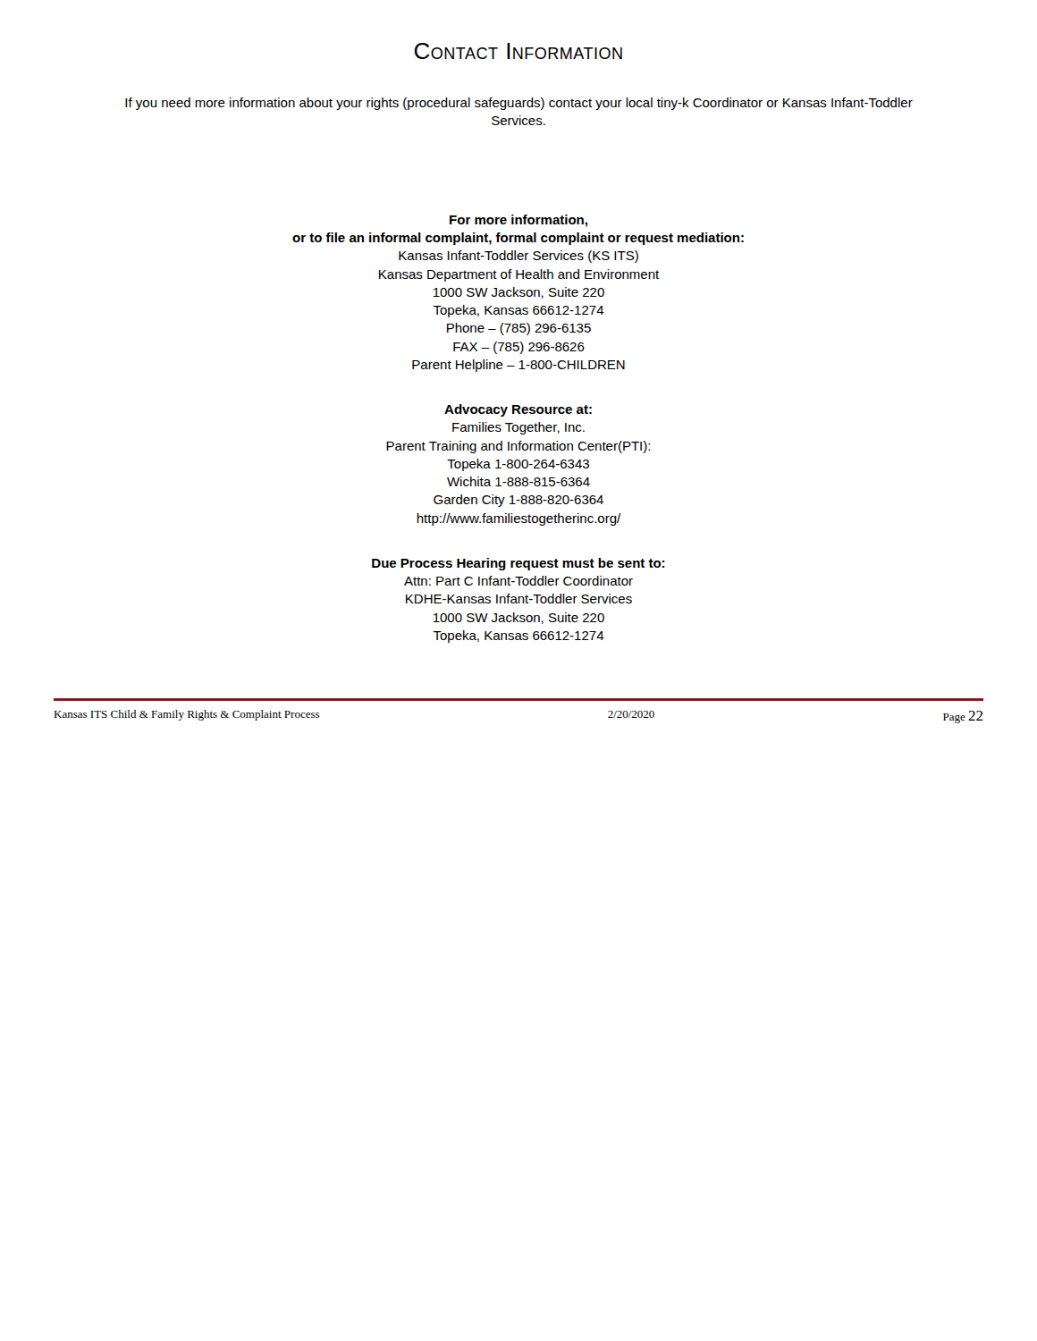Contact Information
If you need more information about your rights (procedural safeguards) contact your local tiny-k Coordinator or Kansas Infant-Toddler Services.
For more information,
or to file an informal complaint, formal complaint or request mediation:
Kansas Infant-Toddler Services (KS ITS)
Kansas Department of Health and Environment
1000 SW Jackson, Suite 220
Topeka, Kansas 66612-1274
Phone – (785) 296-6135
FAX – (785) 296-8626
Parent Helpline – 1-800-CHILDREN
Advocacy Resource at:
Families Together, Inc.
Parent Training and Information Center(PTI):
Topeka 1-800-264-6343
Wichita 1-888-815-6364
Garden City 1-888-820-6364
http://www.familiestogetherinc.org/
Due Process Hearing request must be sent to:
Attn: Part C Infant-Toddler Coordinator
KDHE-Kansas Infant-Toddler Services
1000 SW Jackson, Suite 220
Topeka, Kansas 66612-1274
Kansas ITS Child & Family Rights & Complaint Process 2/20/2020 Page 22